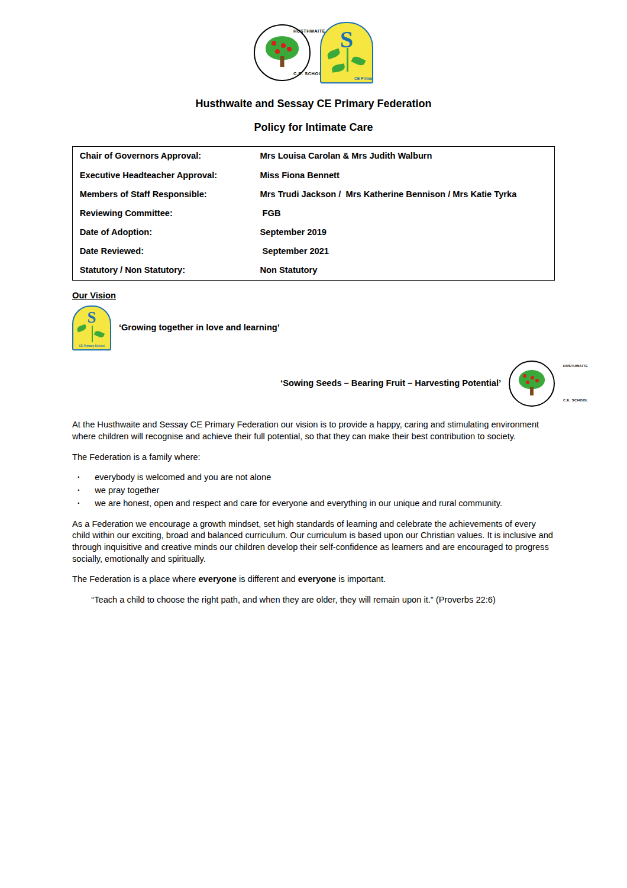HUSTHWAITE C.E. SCHOOL S CE Primary School
Husthwaite and Sessay CE Primary Federation Policy for Intimate Care
| Chair of Governors Approval: | Mrs Louisa Carolan & Mrs Judith Walburn |
| Executive Headteacher Approval: | Miss Fiona Bennett |
| Members of Staff Responsible: | Mrs Trudi Jackson / Mrs Katherine Bennison / Mrs Katie Tyrka |
| Reviewing Committee: | FGB |
| Date of Adoption: | September 2019 |
| Date Reviewed: | September 2021 |
| Statutory / Non Statutory: | Non Statutory |
Our Vision
S CE Primary School ‘Growing together in love and learning’
‘Sowing Seeds – Bearing Fruit – Harvesting Potential’ HUSTHWAITE C.E. SCHOOL
At the Husthwaite and Sessay CE Primary Federation our vision is to provide a happy, caring and stimulating environment where children will recognise and achieve their full potential, so that they can make their best contribution to society.
The Federation is a family where:
everybody is welcomed and you are not alone
we pray together
we are honest, open and respect and care for everyone and everything in our unique and rural community.
As a Federation we encourage a growth mindset, set high standards of learning and celebrate the achievements of every child within our exciting, broad and balanced curriculum. Our curriculum is based upon our Christian values. It is inclusive and through inquisitive and creative minds our children develop their self-confidence as learners and are encouraged to progress socially, emotionally and spiritually.
The Federation is a place where everyone is different and everyone is important.
“Teach a child to choose the right path, and when they are older, they will remain upon it.” (Proverbs 22:6)